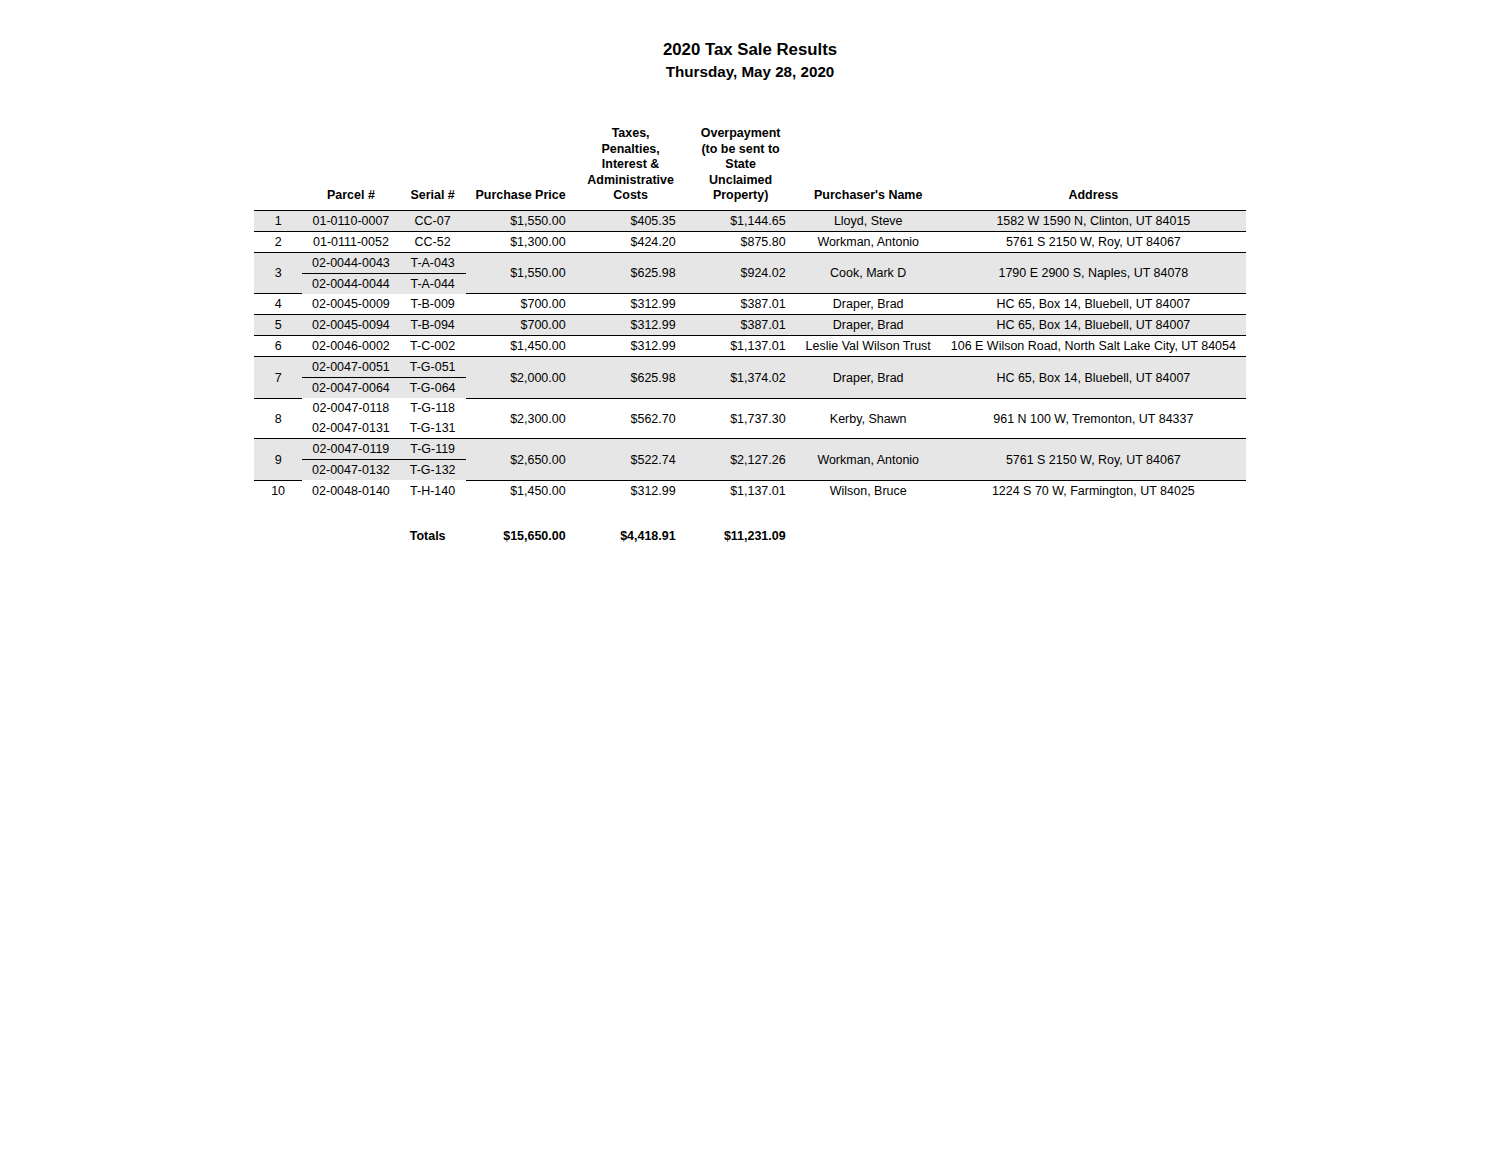2020 Tax Sale Results
Thursday, May 28, 2020
| | Parcel # | Serial # | Purchase Price | Taxes, Penalties, Interest & Administrative Costs | Overpayment (to be sent to State Unclaimed Property) | Purchaser's Name | Address |
| --- | --- | --- | --- | --- | --- | --- | --- |
| 1 | 01-0110-0007 | CC-07 | $1,550.00 | $405.35 | $1,144.65 | Lloyd, Steve | 1582 W 1590 N, Clinton, UT 84015 |
| 2 | 01-0111-0052 | CC-52 | $1,300.00 | $424.20 | $875.80 | Workman, Antonio | 5761 S 2150 W, Roy, UT 84067 |
| 3 | 02-0044-0043 | T-A-043 | $1,550.00 | $625.98 | $924.02 | Cook, Mark D | 1790 E 2900 S, Naples, UT 84078 |
| 02-0044-0044 | T-A-044 |
| 4 | 02-0045-0009 | T-B-009 | $700.00 | $312.99 | $387.01 | Draper, Brad | HC 65, Box 14, Bluebell, UT 84007 |
| 5 | 02-0045-0094 | T-B-094 | $700.00 | $312.99 | $387.01 | Draper, Brad | HC 65, Box 14, Bluebell, UT 84007 |
| 6 | 02-0046-0002 | T-C-002 | $1,450.00 | $312.99 | $1,137.01 | Leslie Val Wilson Trust | 106 E Wilson Road, North Salt Lake City, UT 84054 |
| 7 | 02-0047-0051 | T-G-051 | $2,000.00 | $625.98 | $1,374.02 | Draper, Brad | HC 65, Box 14, Bluebell, UT 84007 |
| 02-0047-0064 | T-G-064 |
| 8 | 02-0047-0118 | T-G-118 | $2,300.00 | $562.70 | $1,737.30 | Kerby, Shawn | 961 N 100 W, Tremonton, UT 84337 |
| 02-0047-0131 | T-G-131 |
| 9 | 02-0047-0119 | T-G-119 | $2,650.00 | $522.74 | $2,127.26 | Workman, Antonio | 5761 S 2150 W, Roy, UT 84067 |
| 02-0047-0132 | T-G-132 |
| 10 | 02-0048-0140 | T-H-140 | $1,450.00 | $312.99 | $1,137.01 | Wilson, Bruce | 1224 S 70 W, Farmington, UT 84025 |
| | | Totals | $15,650.00 | $4,418.91 | $11,231.09 | | |